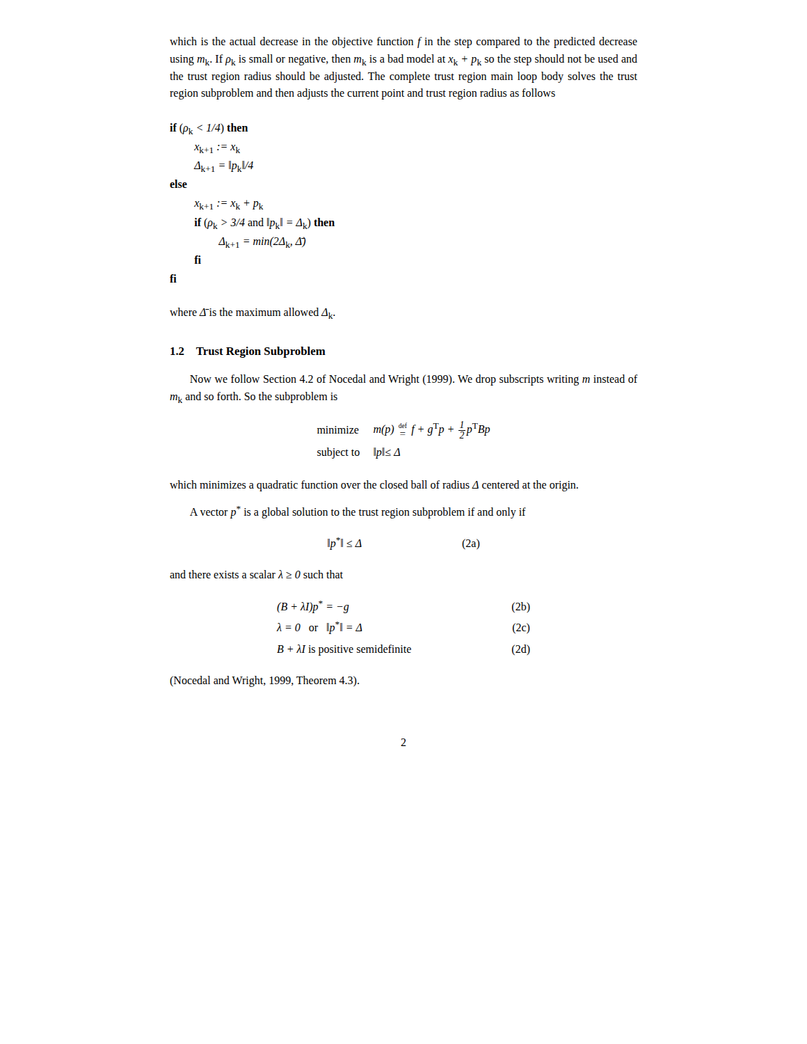which is the actual decrease in the objective function f in the step compared to the predicted decrease using mk. If ρk is small or negative, then mk is a bad model at xk + pk so the step should not be used and the trust region radius should be adjusted. The complete trust region main loop body solves the trust region subproblem and then adjusts the current point and trust region radius as follows
if (ρk < 1/4) then
xk+1 := xk
Δk+1 = ‖pk‖/4
else
xk+1 := xk + pk
if (ρk > 3/4 and ‖pk‖ = Δk) then
Δk+1 = min(2Δk, Δ̄)
fi
fi
where Δ̄ is the maximum allowed Δk.
1.2 Trust Region Subproblem
Now we follow Section 4.2 of Nocedal and Wright (1999). We drop subscripts writing m instead of mk and so forth. So the subproblem is
| minimize | m(p) def = f + g T p + 1 2 p T Bp |
| subject to | ‖p‖≤ Δ |
which minimizes a quadratic function over the closed ball of radius Δ centered at the origin.
A vector p* is a global solution to the trust region subproblem if and only if
| ‖p * ‖ ≤ Δ | (2a) |
and there exists a scalar λ ≥ 0 such that
| (B + λI)p * = −g | (2b) |
| λ = 0 or ‖p * ‖ = Δ | (2c) |
| B + λI is positive semidefinite | (2d) |
(Nocedal and Wright, 1999, Theorem 4.3).
2